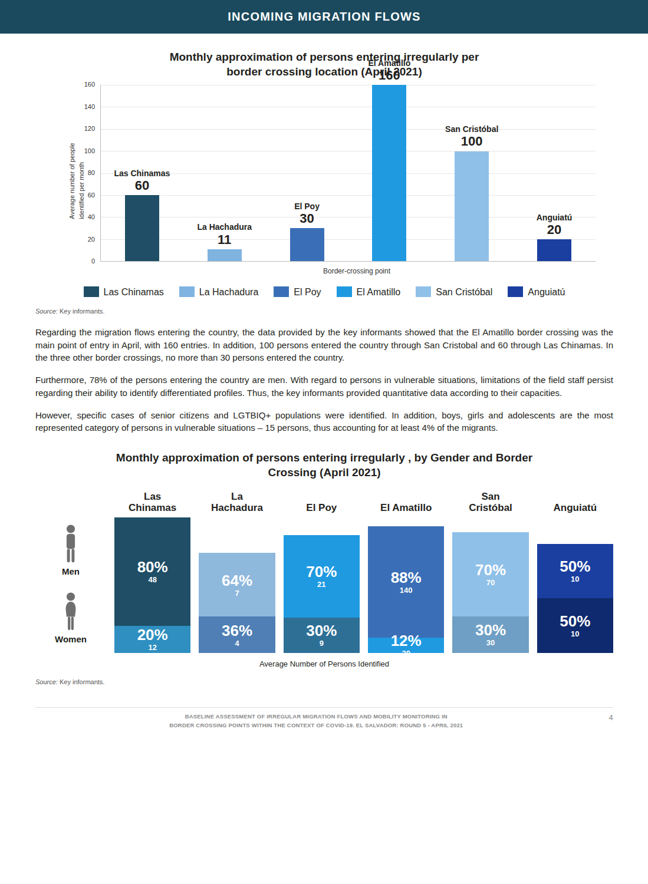INCOMING MIGRATION FLOWS
Monthly approximation of persons entering irregularly per
border crossing location (April 2021)
Average number of people
identified per month
160 140 120 100 80 60 40 20 0
Las Chinamas 60
La Hachadura 11
El Poy 30
El Amatillo 160
San Cristóbal 100
Anguiatú 20
Border-crossing point
Las Chinamas
La Hachadura
El Poy
El Amatillo
San Cristóbal
Anguiatú
Source: Key informants.
Regarding the migration flows entering the country, the data provided by the key informants showed that the El Amatillo border crossing was the main point of entry in April, with 160 entries. In addition, 100 persons entered the country through San Cristobal and 60 through Las Chinamas. In the three other border crossings, no more than 30 persons entered the country.
Furthermore, 78% of the persons entering the country are men. With regard to persons in vulnerable situations, limitations of the field staff persist regarding their ability to identify differentiated profiles. Thus, the key informants provided quantitative data according to their capacities.
However, specific cases of senior citizens and LGTBIQ+ populations were identified. In addition, boys, girls and adolescents are the most represented category of persons in vulnerable situations – 15 persons, thus accounting for at least 4% of the migrants.
Monthly approximation of persons entering irregularly , by Gender and Border
Crossing (April 2021)
Las
Chinamas
La
Hachadura
El Poy
El Amatillo
San
Cristóbal
Anguiatú
Men
Women
80% 48
20% 12
64% 7
36% 4
70% 21
30% 9
88% 140
12% 20
70% 70
30% 30
50% 10
50% 10
Average Number of Persons Identified
Source: Key informants.
BASELINE ASSESSMENT OF IRREGULAR MIGRATION FLOWS AND MOBILITY MONITORING IN
BORDER CROSSING POINTS WITHIN THE CONTEXT OF COVID-19. El SALVADOR: ROUND 5 - APRIL 2021
4